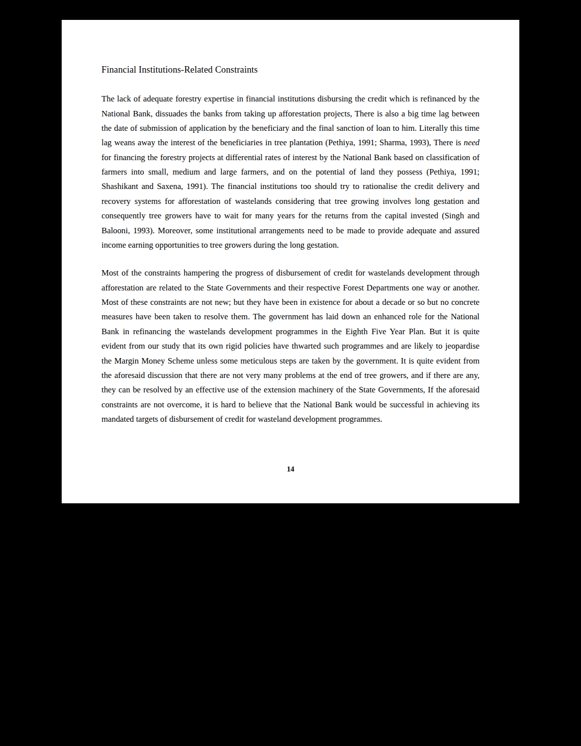Financial Institutions-Related Constraints
The lack of adequate forestry expertise in financial institutions disbursing the credit which is refinanced by the National Bank, dissuades the banks from taking up afforestation projects, There is also a big time lag between the date of submission of application by the beneficiary and the final sanction of loan to him. Literally this time lag weans away the interest of the beneficiaries in tree plantation (Pethiya, 1991; Sharma, 1993), There is need for financing the forestry projects at differential rates of interest by the National Bank based on classification of farmers into small, medium and large farmers, and on the potential of land they possess (Pethiya, 1991; Shashikant and Saxena, 1991). The financial institutions too should try to rationalise the credit delivery and recovery systems for afforestation of wastelands considering that tree growing involves long gestation and consequently tree growers have to wait for many years for the returns from the capital invested (Singh and Balooni, 1993). Moreover, some institutional arrangements need to be made to provide adequate and assured income earning opportunities to tree growers during the long gestation.
Most of the constraints hampering the progress of disbursement of credit for wastelands development through afforestation are related to the State Governments and their respective Forest Departments one way or another. Most of these constraints are not new; but they have been in existence for about a decade or so but no concrete measures have been taken to resolve them. The government has laid down an enhanced role for the National Bank in refinancing the wastelands development programmes in the Eighth Five Year Plan. But it is quite evident from our study that its own rigid policies have thwarted such programmes and are likely to jeopardise the Margin Money Scheme unless some meticulous steps are taken by the government. It is quite evident from the aforesaid discussion that there are not very many problems at the end of tree growers, and if there are any, they can be resolved by an effective use of the extension machinery of the State Governments, If the aforesaid constraints are not overcome, it is hard to believe that the National Bank would be successful in achieving its mandated targets of disbursement of credit for wasteland development programmes.
14